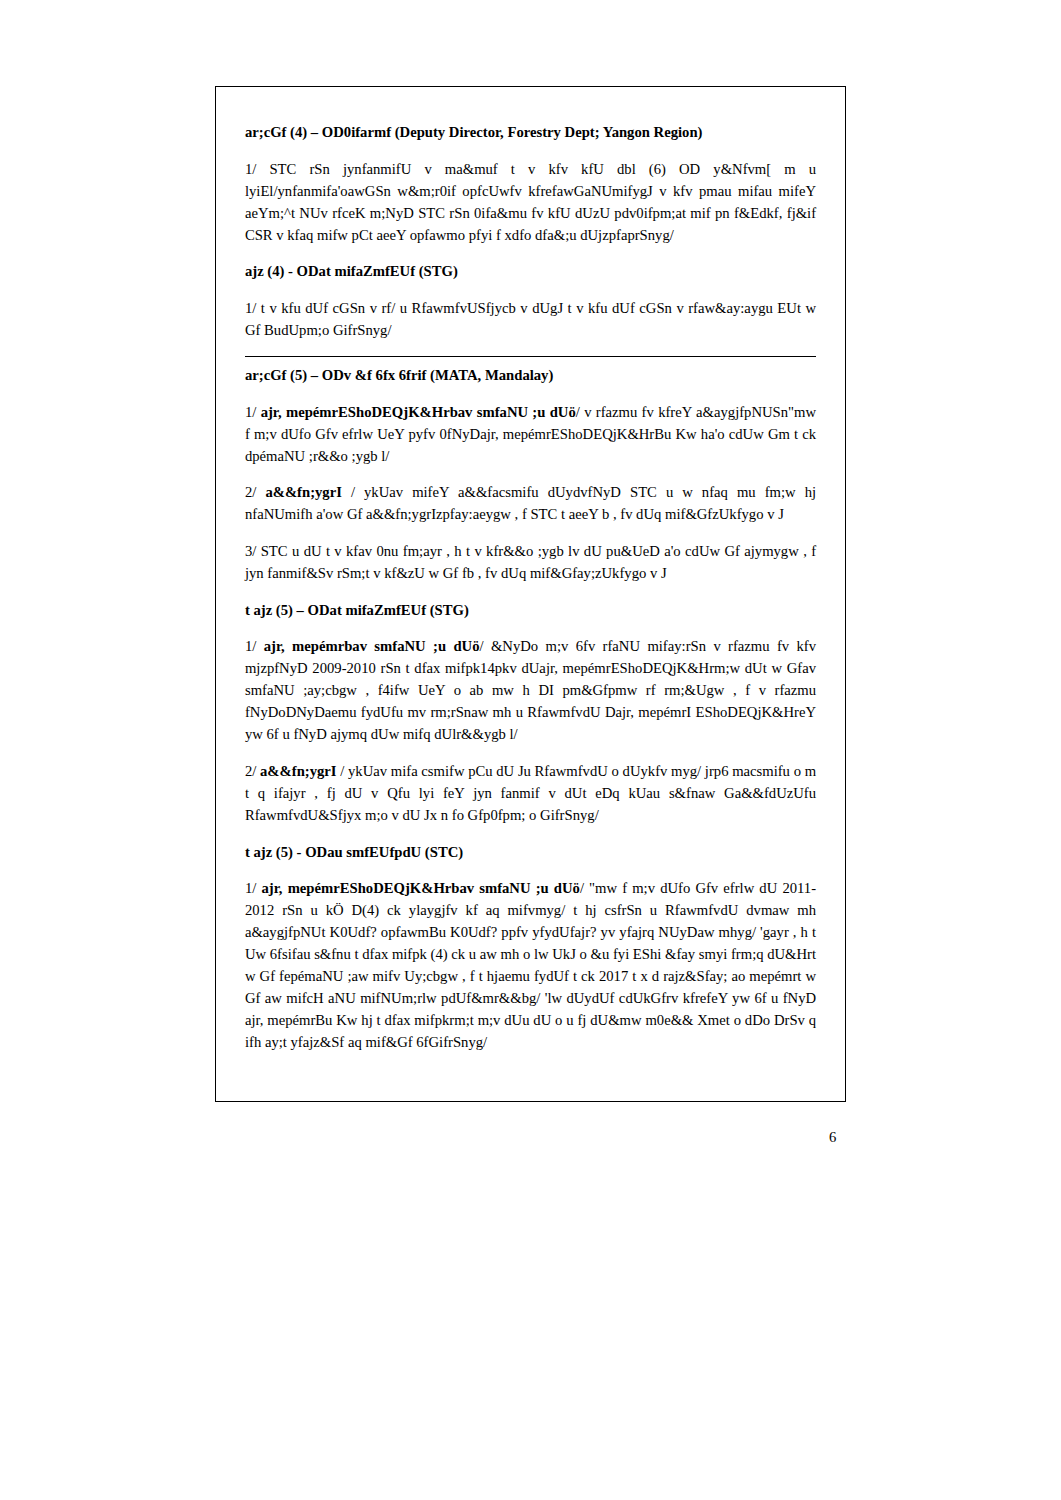ar;cGf (4) – OD0ifarmf (Deputy Director, Forestry Dept; Yangon Region)
1/ STC rSn jynfanmifU v ma&muf t v kfv kfU dbl (6) OD y&Nfvm[ m u lyiEl/ynfanmifa'oawGSn w&m;r0if opfcUwfv kfrefawGaNUmifygJ v kfv pmau mifau mifeY aeYm;^t NUv rfceK m;NyD STC rSn 0ifa&mu fv kfU dUzU pdv0ifpm;at mif pn f&Edkf, fj&if CSR v kfaq mifw pCt aeeY opfawmo pfyi f xdfo dfa&;u dUjzpfaprSnyg/
ajz (4) - ODat mifaZmfEUf (STG)
1/ t v kfu dUf cGSn v rf/ u RfawmfvUSfjycb v dUgJ t v kfu dUf cGSn v rfaw&ay:aygu EUt w Gf BudUpm;o GifrSnyg/
ar;cGf (5) – ODv &f 6fx 6frif (MATA, Mandalay)
1/ ajr, mepémrEShoDEQjK&Hrbav smfaNU ;u dUö/ v rfazmu fv kfreY a&aygjfpNUSn"mw f m;v dUfo Gfv efrlw UeY pyfv 0fNyDajr, mepémrEShoDEQjK&HrBu Kw ha'o cdUw Gm t ck dpémaNU ;r&&o ;ygb l/
2/ a&&fn;ygrI / ykUav mifeY a&&facsmifu dUydvfNyD STC u w nfaq mu fm;w hj nfaNUmifh a'ow Gf a&&fn;ygrIzpfay:aeygw , f STC t aeeY b , fv dUq mif&GfzUkfygo v J
3/ STC u dU t v kfav 0nu fm;ayr , h t v kfr&&o ;ygb lv dU pu&UeD a'o cdUw Gf ajymygw , f jyn fanmif&Sv rSm;t v kf&zU w Gf fb , fv dUq mif&Gfay;zUkfygo v J
t ajz (5) – ODat mifaZmfEUf (STG)
1/ ajr, mepémrbav smfaNU ;u dUö/ &NyDo m;v 6fv rfaNU mifay:rSn v rfazmu fv kfv mjzpfNyD 2009-2010 rSn t dfax mifpk14pkv dUajr, mepémrEShoDEQjK&Hrm;w dUt w Gfav smfaNU ;ay;cbgw , f4ifw UeY o ab mw h DI pm&Gfpmw rf rm;&Ugw , f v rfazmu fNyDoDNyDaemu fydUfu mv rm;rSnaw mh u RfawmfvdU Dajr, mepémrI EShoDEQjK&HreY yw 6f u fNyD ajymq dUw mifq dUlr&&ygb l/
2/ a&&fn;ygrI / ykUav mifa csmifw pCu dU Ju RfawmfvdU o dUykfv myg/ jrp6 macsmifu o m t q ifajyr , fj dU v Qfu lyi feY jyn fanmif v dUt eDq kUau s&fnaw Ga&&fdUzUfu RfawmfvdU&Sfjyx m;o v dU Jx n fo Gfp0fpm; o GifrSnyg/
t ajz (5) - ODau smfEUfpdU (STC)
1/ ajr, mepémrEShoDEQjK&Hrbav smfaNU ;u dUö/ "mw f m;v dUfo Gfv efrlw dU 2011-2012 rSn u kÖ D(4) ck ylaygjfv kf aq mifvmyg/ t hj csfrSn u RfawmfvdU dvmaw mh a&aygjfpNUt K0Udf? opfawmBu K0Udf? ppfv yfydUfajr? yv yfajrq NUyDaw mhyg/ 'gayr , h t Uw 6fsifau s&fnu t dfax mifpk (4) ck u aw mh o lw UkJ o &u fyi EShi &fay smyi frm;q dU&Hrt w Gf fepémaNU ;aw mifv Uy;cbgw , f t hjaemu fydUf t ck 2017 t x d rajz&Sfay; ao mepémrt w Gf aw mifcH aNU mifNUm;rlw pdUf&mr&&bg/ 'lw dUydUf cdUkGfrv kfrefeY yw 6f u fNyD ajr, mepémrBu Kw hj t dfax mifpkrm;t m;v dUu dU o u fj dU&mw m0e&& Xmet o dDo DrSv q ifh ay;t yfajz&Sf aq mif&Gf 6fGifrSnyg/
6